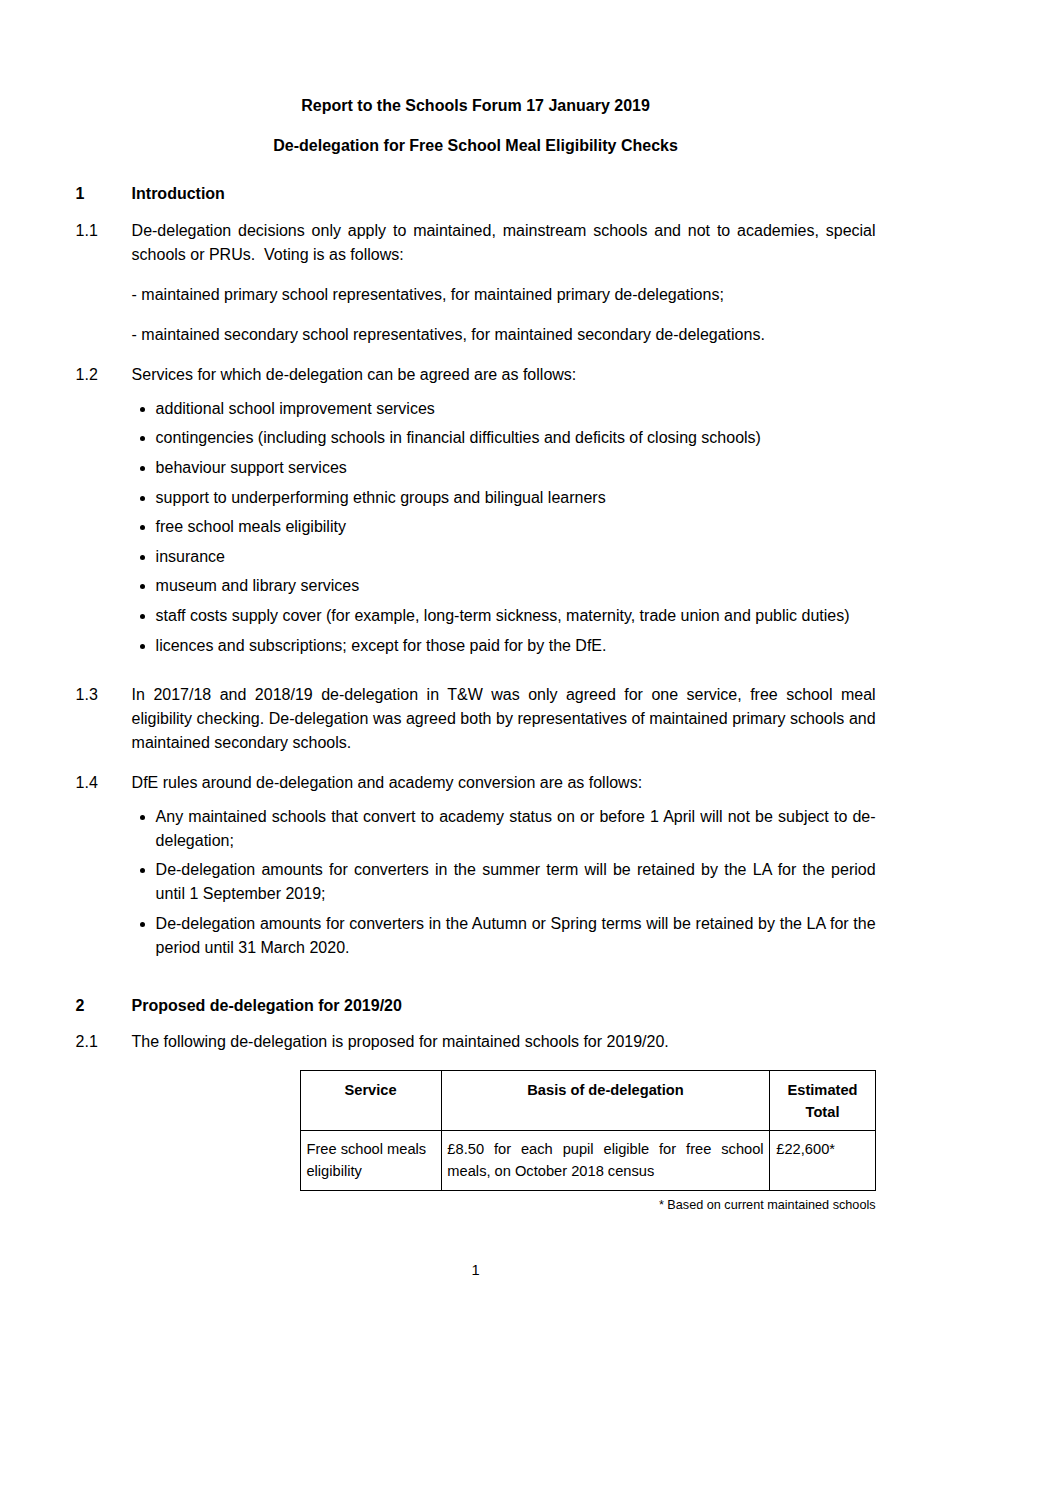Report to the Schools Forum 17 January 2019
De-delegation for Free School Meal Eligibility Checks
1
Introduction
1.1
De-delegation decisions only apply to maintained, mainstream schools and not to academies, special schools or PRUs. Voting is as follows:
- maintained primary school representatives, for maintained primary de-delegations;
- maintained secondary school representatives, for maintained secondary de-delegations.
1.2
Services for which de-delegation can be agreed are as follows:
additional school improvement services
contingencies (including schools in financial difficulties and deficits of closing schools)
behaviour support services
support to underperforming ethnic groups and bilingual learners
free school meals eligibility
insurance
museum and library services
staff costs supply cover (for example, long-term sickness, maternity, trade union and public duties)
licences and subscriptions; except for those paid for by the DfE.
1.3
In 2017/18 and 2018/19 de-delegation in T&W was only agreed for one service, free school meal eligibility checking. De-delegation was agreed both by representatives of maintained primary schools and maintained secondary schools.
1.4
DfE rules around de-delegation and academy conversion are as follows:
Any maintained schools that convert to academy status on or before 1 April will not be subject to de-delegation;
De-delegation amounts for converters in the summer term will be retained by the LA for the period until 1 September 2019;
De-delegation amounts for converters in the Autumn or Spring terms will be retained by the LA for the period until 31 March 2020.
2
Proposed de-delegation for 2019/20
2.1
The following de-delegation is proposed for maintained schools for 2019/20.
| Service | Basis of de-delegation | Estimated Total |
| --- | --- | --- |
| Free school meals eligibility | £8.50 for each pupil eligible for free school meals, on October 2018 census | £22,600* |
* Based on current maintained schools
1